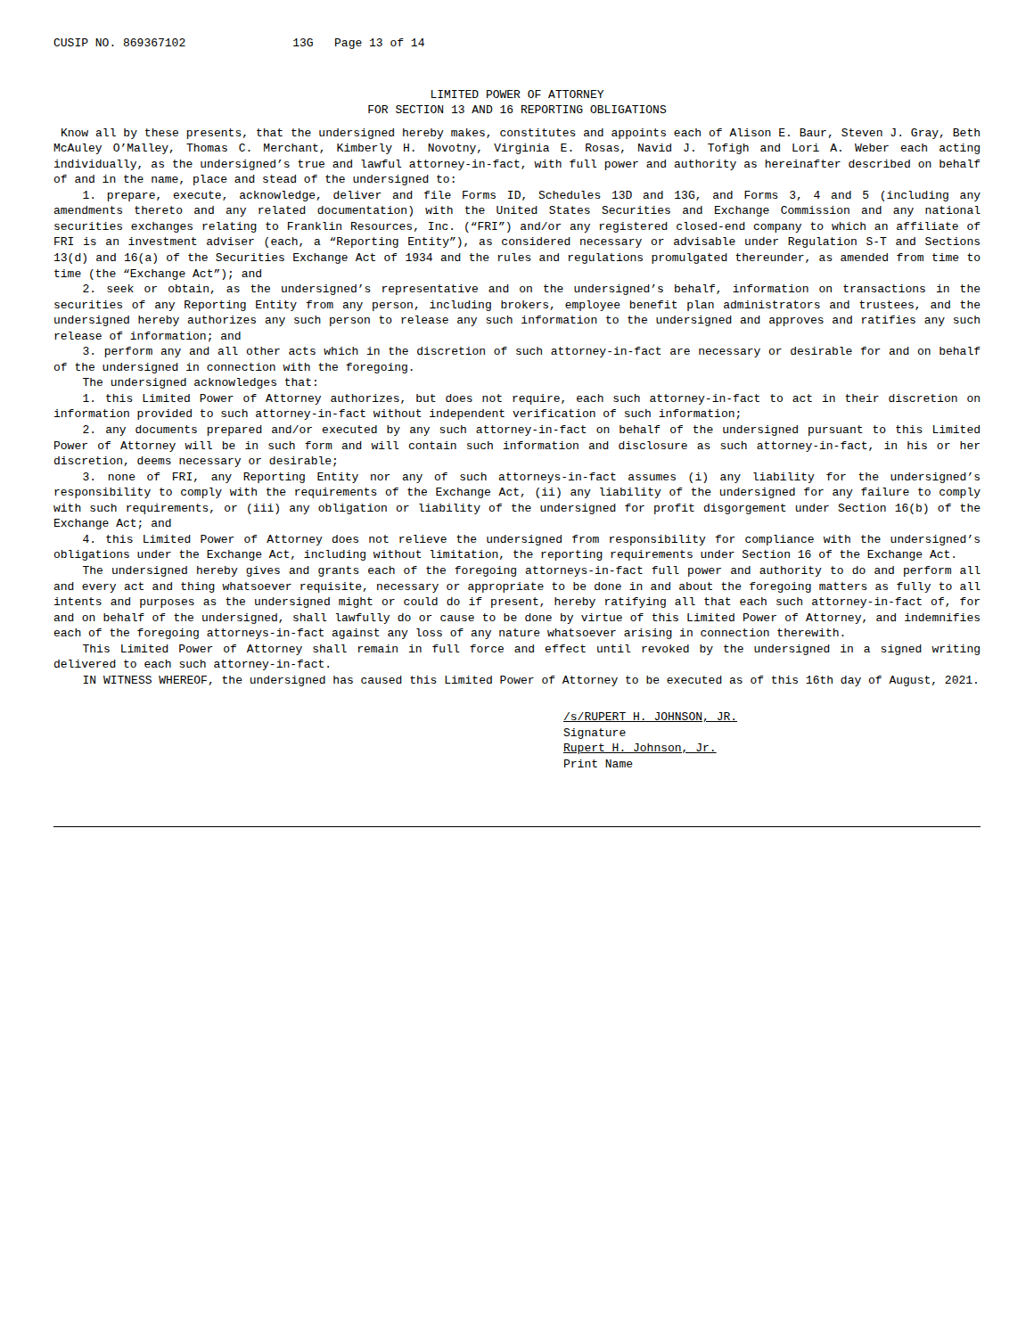CUSIP NO. 869367102 13G Page 13 of 14
LIMITED POWER OF ATTORNEY
FOR SECTION 13 AND 16 REPORTING OBLIGATIONS
Know all by these presents, that the undersigned hereby makes, constitutes and appoints each of Alison E. Baur, Steven J. Gray, Beth McAuley O’Malley, Thomas C. Merchant, Kimberly H. Novotny, Virginia E. Rosas, Navid J. Tofigh and Lori A. Weber each acting individually, as the undersigned’s true and lawful attorney-in-fact, with full power and authority as hereinafter described on behalf of and in the name, place and stead of the undersigned to:
1. prepare, execute, acknowledge, deliver and file Forms ID, Schedules 13D and 13G, and Forms 3, 4 and 5 (including any amendments thereto and any related documentation) with the United States Securities and Exchange Commission and any national securities exchanges relating to Franklin Resources, Inc. (“FRI”) and/or any registered closed-end company to which an affiliate of FRI is an investment adviser (each, a “Reporting Entity”), as considered necessary or advisable under Regulation S-T and Sections 13(d) and 16(a) of the Securities Exchange Act of 1934 and the rules and regulations promulgated thereunder, as amended from time to time (the “Exchange Act”); and
2. seek or obtain, as the undersigned’s representative and on the undersigned’s behalf, information on transactions in the securities of any Reporting Entity from any person, including brokers, employee benefit plan administrators and trustees, and the undersigned hereby authorizes any such person to release any such information to the undersigned and approves and ratifies any such release of information; and
3. perform any and all other acts which in the discretion of such attorney-in-fact are necessary or desirable for and on behalf of the undersigned in connection with the foregoing.
The undersigned acknowledges that:
1. this Limited Power of Attorney authorizes, but does not require, each such attorney-in-fact to act in their discretion on information provided to such attorney-in-fact without independent verification of such information;
2. any documents prepared and/or executed by any such attorney-in-fact on behalf of the undersigned pursuant to this Limited Power of Attorney will be in such form and will contain such information and disclosure as such attorney-in-fact, in his or her discretion, deems necessary or desirable;
3. none of FRI, any Reporting Entity nor any of such attorneys-in-fact assumes (i) any liability for the undersigned’s responsibility to comply with the requirements of the Exchange Act, (ii) any liability of the undersigned for any failure to comply with such requirements, or (iii) any obligation or liability of the undersigned for profit disgorgement under Section 16(b) of the Exchange Act; and
4. this Limited Power of Attorney does not relieve the undersigned from responsibility for compliance with the undersigned’s obligations under the Exchange Act, including without limitation, the reporting requirements under Section 16 of the Exchange Act.
The undersigned hereby gives and grants each of the foregoing attorneys-in-fact full power and authority to do and perform all and every act and thing whatsoever requisite, necessary or appropriate to be done in and about the foregoing matters as fully to all intents and purposes as the undersigned might or could do if present, hereby ratifying all that each such attorney-in-fact of, for and on behalf of the undersigned, shall lawfully do or cause to be done by virtue of this Limited Power of Attorney, and indemnifies each of the foregoing attorneys-in-fact against any loss of any nature whatsoever arising in connection therewith.
This Limited Power of Attorney shall remain in full force and effect until revoked by the undersigned in a signed writing delivered to each such attorney-in-fact.
IN WITNESS WHEREOF, the undersigned has caused this Limited Power of Attorney to be executed as of this 16th day of August, 2021.
/s/RUPERT H. JOHNSON, JR.
Signature
Rupert H. Johnson, Jr.
Print Name